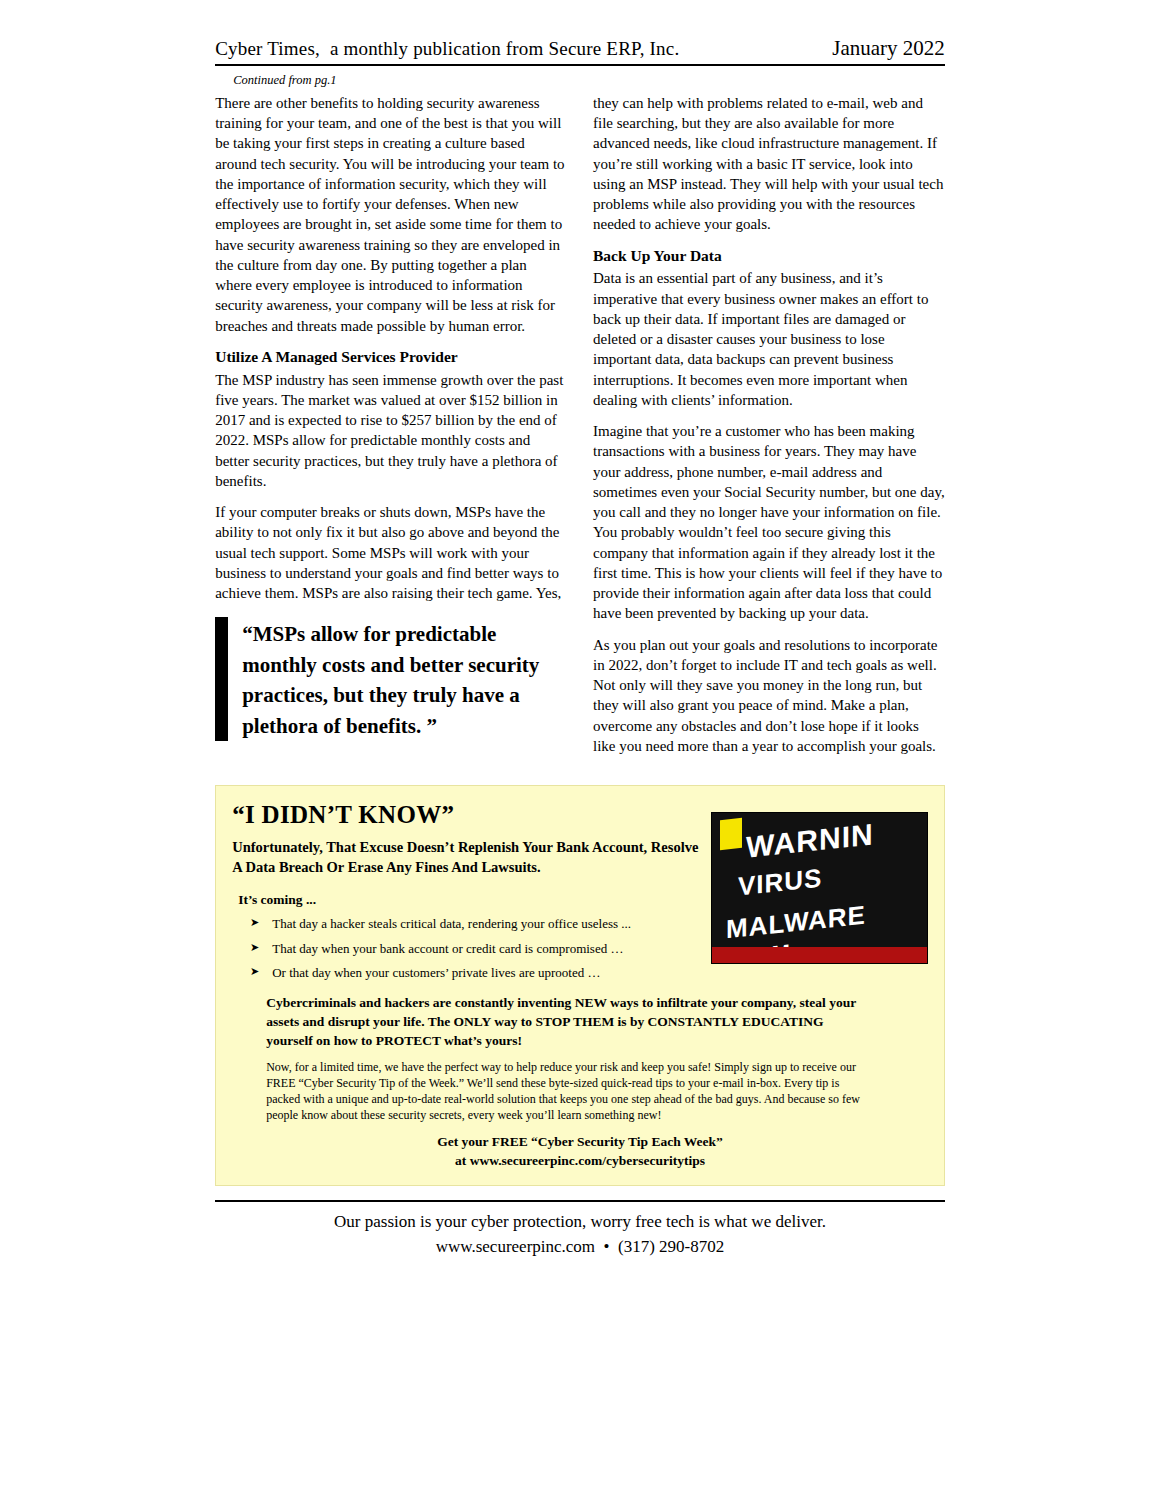Cyber Times, a monthly publication from Secure ERP, Inc.
January 2022
Continued from pg.1
There are other benefits to holding security awareness training for your team, and one of the best is that you will be taking your first steps in creating a culture based around tech security. You will be introducing your team to the importance of information security, which they will effectively use to fortify your defenses. When new employees are brought in, set aside some time for them to have security awareness training so they are enveloped in the culture from day one. By putting together a plan where every employee is introduced to information security awareness, your company will be less at risk for breaches and threats made possible by human error.
Utilize A Managed Services Provider
The MSP industry has seen immense growth over the past five years. The market was valued at over $152 billion in 2017 and is expected to rise to $257 billion by the end of 2022. MSPs allow for predictable monthly costs and better security practices, but they truly have a plethora of benefits.
If your computer breaks or shuts down, MSPs have the ability to not only fix it but also go above and beyond the usual tech support. Some MSPs will work with your business to understand your goals and find better ways to achieve them. MSPs are also raising their tech game. Yes,
“MSPs allow for predictable monthly costs and better security practices, but they truly have a plethora of benefits. ”
they can help with problems related to e-mail, web and file searching, but they are also available for more advanced needs, like cloud infrastructure management. If you’re still working with a basic IT service, look into using an MSP instead. They will help with your usual tech problems while also providing you with the resources needed to achieve your goals.
Back Up Your Data
Data is an essential part of any business, and it’s imperative that every business owner makes an effort to back up their data. If important files are damaged or deleted or a disaster causes your business to lose important data, data backups can prevent business interruptions. It becomes even more important when dealing with clients’ information.
Imagine that you’re a customer who has been making transactions with a business for years. They may have your address, phone number, e-mail address and sometimes even your Social Security number, but one day, you call and they no longer have your information on file. You probably wouldn’t feel too secure giving this company that information again if they already lost it the first time. This is how your clients will feel if they have to provide their information again after data loss that could have been prevented by backing up your data.
As you plan out your goals and resolutions to incorporate in 2022, don’t forget to include IT and tech goals as well. Not only will they save you money in the long run, but they will also grant you peace of mind. Make a plan, overcome any obstacles and don’t lose hope if it looks like you need more than a year to accomplish your goals.
WARNIN
VIRUS
MALWARE
SCAM
“I DIDN’T KNOW”
Unfortunately, That Excuse Doesn’t Replenish Your Bank Account, Resolve A Data Breach Or Erase Any Fines And Lawsuits.
It’s coming ...
That day a hacker steals critical data, rendering your office useless ...
That day when your bank account or credit card is compromised …
Or that day when your customers’ private lives are uprooted …
Cybercriminals and hackers are constantly inventing NEW ways to infiltrate your company, steal your assets and disrupt your life. The ONLY way to STOP THEM is by CONSTANTLY EDUCATING yourself on how to PROTECT what’s yours!
Now, for a limited time, we have the perfect way to help reduce your risk and keep you safe! Simply sign up to receive our FREE “Cyber Security Tip of the Week.” We’ll send these byte-sized quick-read tips to your e-mail in-box. Every tip is packed with a unique and up-to-date real-world solution that keeps you one step ahead of the bad guys. And because so few people know about these security secrets, every week you’ll learn something new!
Get your FREE “Cyber Security Tip Each Week”
at www.secureerpinc.com/cybersecuritytips
Our passion is your cyber protection, worry free tech is what we deliver.
www.secureerpinc.com • (317) 290-8702